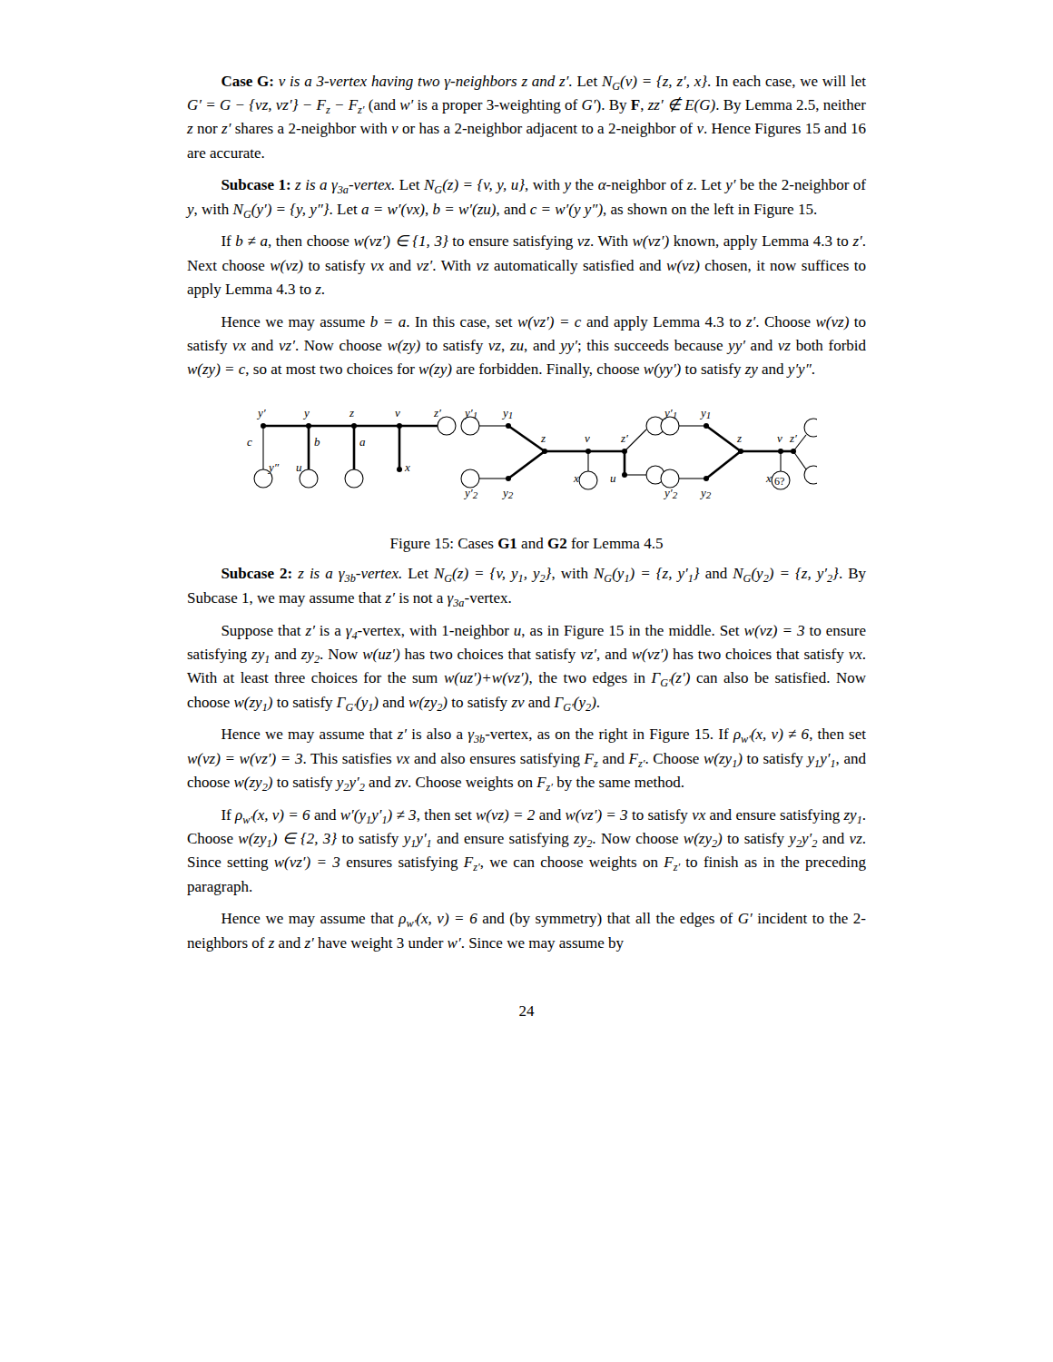Case G: v is a 3-vertex having two γ-neighbors z and z′. Let NG(v) = {z, z′, x}. In each case, we will let G′ = G − {vz, vz′} − Fz − Fz′ (and w′ is a proper 3-weighting of G′). By F, zz′ ∉ E(G). By Lemma 2.5, neither z nor z′ shares a 2-neighbor with v or has a 2-neighbor adjacent to a 2-neighbor of v. Hence Figures 15 and 16 are accurate.
Subcase 1: z is a γ3a-vertex. Let NG(z) = {v, y, u}, with y the α-neighbor of z. Let y′ be the 2-neighbor of y, with NG(y′) = {y, y″}. Let a = w′(vx), b = w′(zu), and c = w′(y y″), as shown on the left in Figure 15.
If b ≠ a, then choose w(vz′) ∈ {1, 3} to ensure satisfying vz. With w(vz′) known, apply Lemma 4.3 to z′. Next choose w(vz) to satisfy vx and vz′. With vz automatically satisfied and w(vz) chosen, it now suffices to apply Lemma 4.3 to z.
Hence we may assume b = a. In this case, set w(vz′) = c and apply Lemma 4.3 to z′. Choose w(vz) to satisfy vx and vz′. Now choose w(zy) to satisfy vz, zu, and yy′; this succeeds because yy′ and vz both forbid w(zy) = c, so at most two choices for w(zy) are forbidden. Finally, choose w(yy′) to satisfy zy and y′y″.
y′ y z v z′ c y″ b a u x y′1 y1 y′2 y2 z v z′ x u y′1 y1 y′2 y2 z v z′ x 6?
Figure 15: Cases G1 and G2 for Lemma 4.5
Subcase 2: z is a γ3b-vertex. Let NG(z) = {v, y1, y2}, with NG(y1) = {z, y′1} and NG(y2) = {z, y′2}. By Subcase 1, we may assume that z′ is not a γ3a-vertex.
Suppose that z′ is a γ4-vertex, with 1-neighbor u, as in Figure 15 in the middle. Set w(vz) = 3 to ensure satisfying zy1 and zy2. Now w(uz′) has two choices that satisfy vz′, and w(vz′) has two choices that satisfy vx. With at least three choices for the sum w(uz′)+w(vz′), the two edges in ΓG′(z′) can also be satisfied. Now choose w(zy1) to satisfy ΓG′(y1) and w(zy2) to satisfy zv and ΓG′(y2).
Hence we may assume that z′ is also a γ3b-vertex, as on the right in Figure 15. If ρw′(x, v) ≠ 6, then set w(vz) = w(vz′) = 3. This satisfies vx and also ensures satisfying Fz and Fz′. Choose w(zy1) to satisfy y1y′1, and choose w(zy2) to satisfy y2y′2 and zv. Choose weights on Fz′ by the same method.
If ρw′(x, v) = 6 and w′(y1y′1) ≠ 3, then set w(vz) = 2 and w(vz′) = 3 to satisfy vx and ensure satisfying zy1. Choose w(zy1) ∈ {2, 3} to satisfy y1y′1 and ensure satisfying zy2. Now choose w(zy2) to satisfy y2y′2 and vz. Since setting w(vz′) = 3 ensures satisfying Fz′, we can choose weights on Fz′ to finish as in the preceding paragraph.
Hence we may assume that ρw′(x, v) = 6 and (by symmetry) that all the edges of G′ incident to the 2-neighbors of z and z′ have weight 3 under w′. Since we may assume by
24